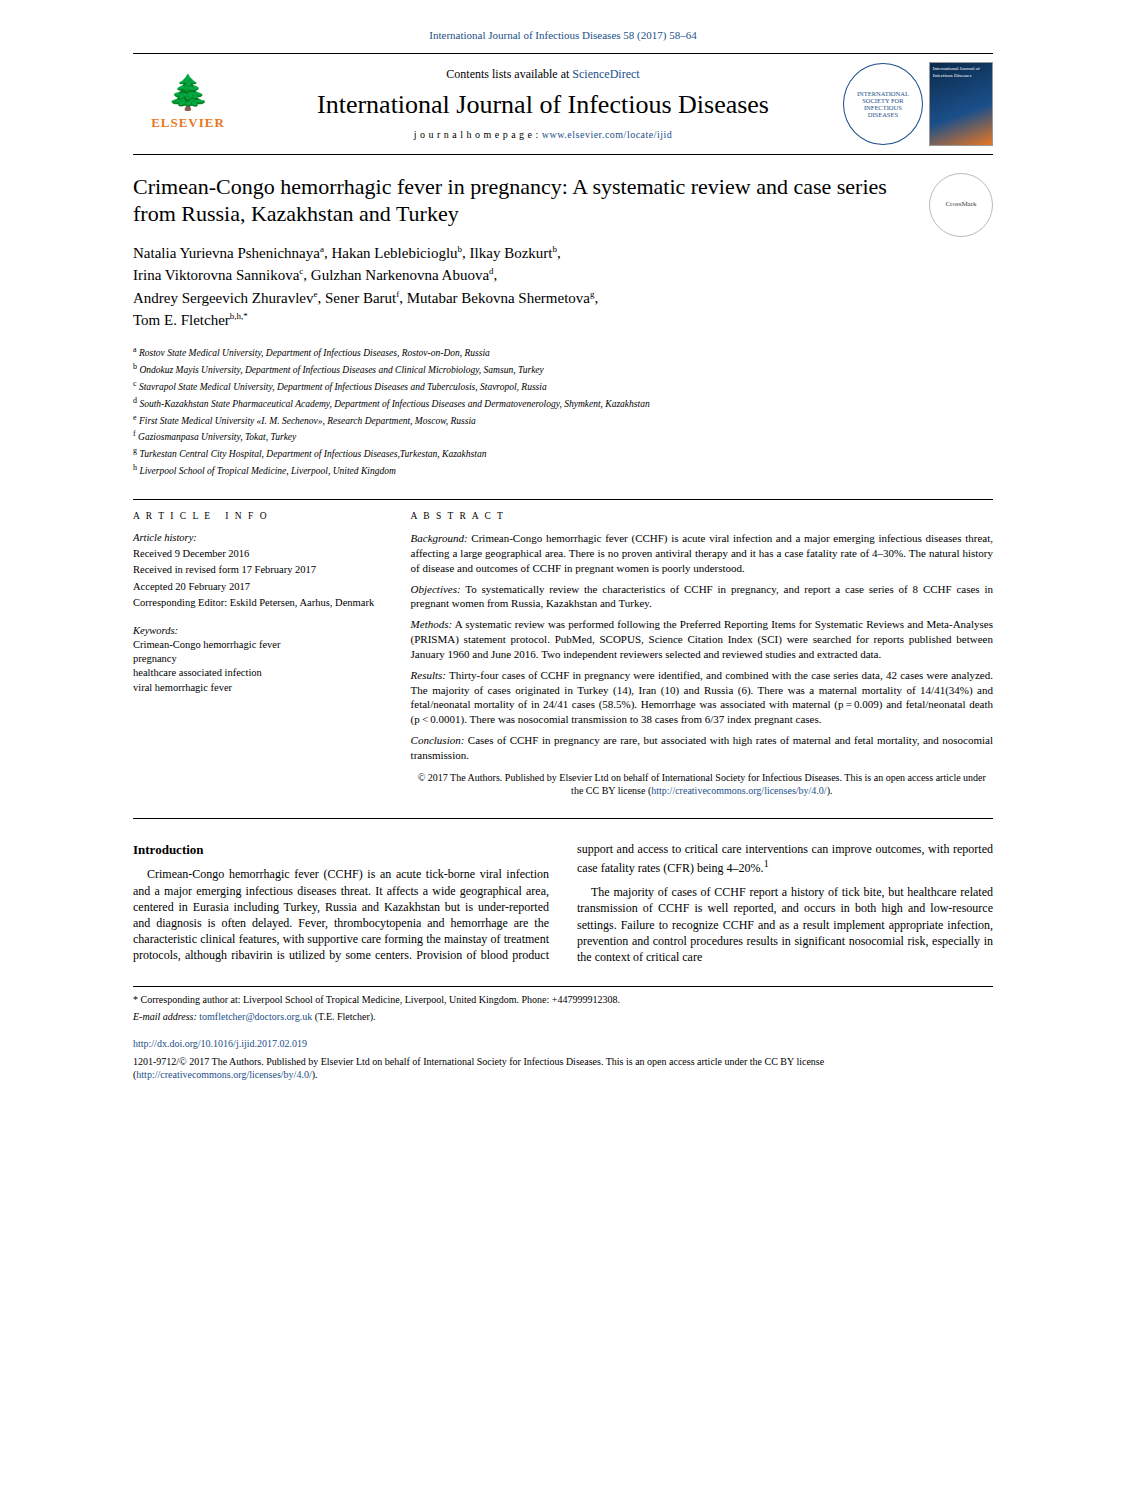International Journal of Infectious Diseases 58 (2017) 58–64
🌲
ELSEVIER
Contents lists available at ScienceDirect
International Journal of Infectious Diseases
j o u r n a l h o m e p a g e : www.elsevier.com/locate/ijid
INTERNATIONAL SOCIETY FOR INFECTIOUS DISEASES
International Journal of Infectious Diseases
CrossMark
Crimean-Congo hemorrhagic fever in pregnancy: A systematic review and case series from Russia, Kazakhstan and Turkey
Natalia Yurievna Pshenichnayaa, Hakan Leblebicioglub, Ilkay Bozkurtb,
Irina Viktorovna Sannikovac, Gulzhan Narkenovna Abuovad,
Andrey Sergeevich Zhuravleve, Sener Barutf, Mutabar Bekovna Shermetovag,
Tom E. Fletcherb,h,*
a Rostov State Medical University, Department of Infectious Diseases, Rostov-on-Don, Russia
b Ondokuz Mayis University, Department of Infectious Diseases and Clinical Microbiology, Samsun, Turkey
c Stavrapol State Medical University, Department of Infectious Diseases and Tuberculosis, Stavropol, Russia
d South-Kazakhstan State Pharmaceutical Academy, Department of Infectious Diseases and Dermatovenerology, Shymkent, Kazakhstan
e First State Medical University «I. M. Sechenov», Research Department, Moscow, Russia
f Gaziosmanpasa University, Tokat, Turkey
g Turkestan Central City Hospital, Department of Infectious Diseases,Turkestan, Kazakhstan
h Liverpool School of Tropical Medicine, Liverpool, United Kingdom
A R T I C L E I N F O
Article history:
Received 9 December 2016
Received in revised form 17 February 2017
Accepted 20 February 2017
Corresponding Editor: Eskild Petersen, Aarhus, Denmark
Keywords:
Crimean-Congo hemorrhagic fever
pregnancy
healthcare associated infection
viral hemorrhagic fever
A B S T R A C T
Background: Crimean-Congo hemorrhagic fever (CCHF) is acute viral infection and a major emerging infectious diseases threat, affecting a large geographical area. There is no proven antiviral therapy and it has a case fatality rate of 4–30%. The natural history of disease and outcomes of CCHF in pregnant women is poorly understood.
Objectives: To systematically review the characteristics of CCHF in pregnancy, and report a case series of 8 CCHF cases in pregnant women from Russia, Kazakhstan and Turkey.
Methods: A systematic review was performed following the Preferred Reporting Items for Systematic Reviews and Meta-Analyses (PRISMA) statement protocol. PubMed, SCOPUS, Science Citation Index (SCI) were searched for reports published between January 1960 and June 2016. Two independent reviewers selected and reviewed studies and extracted data.
Results: Thirty-four cases of CCHF in pregnancy were identified, and combined with the case series data, 42 cases were analyzed. The majority of cases originated in Turkey (14), Iran (10) and Russia (6). There was a maternal mortality of 14/41(34%) and fetal/neonatal mortality of in 24/41 cases (58.5%). Hemorrhage was associated with maternal (p = 0.009) and fetal/neonatal death (p < 0.0001). There was nosocomial transmission to 38 cases from 6/37 index pregnant cases.
Conclusion: Cases of CCHF in pregnancy are rare, but associated with high rates of maternal and fetal mortality, and nosocomial transmission.
© 2017 The Authors. Published by Elsevier Ltd on behalf of International Society for Infectious Diseases. This is an open access article under the CC BY license (http://creativecommons.org/licenses/by/4.0/).
Introduction
Crimean-Congo hemorrhagic fever (CCHF) is an acute tick-borne viral infection and a major emerging infectious diseases threat. It affects a wide geographical area, centered in Eurasia including Turkey, Russia and Kazakhstan but is under-reported and diagnosis is often delayed. Fever, thrombocytopenia and hemorrhage are the characteristic clinical features, with supportive care forming the mainstay of treatment protocols, although ribavirin is utilized by some centers. Provision of blood product support and access to critical care interventions can improve outcomes, with reported case fatality rates (CFR) being 4–20%.1
The majority of cases of CCHF report a history of tick bite, but healthcare related transmission of CCHF is well reported, and occurs in both high and low-resource settings. Failure to recognize CCHF and as a result implement appropriate infection, prevention and control procedures results in significant nosocomial risk, especially in the context of critical care
* Corresponding author at: Liverpool School of Tropical Medicine, Liverpool, United Kingdom. Phone: +447999912308.
E-mail address: tomfletcher@doctors.org.uk (T.E. Fletcher).
http://dx.doi.org/10.1016/j.ijid.2017.02.019
1201-9712/© 2017 The Authors. Published by Elsevier Ltd on behalf of International Society for Infectious Diseases. This is an open access article under the CC BY license (http://creativecommons.org/licenses/by/4.0/).